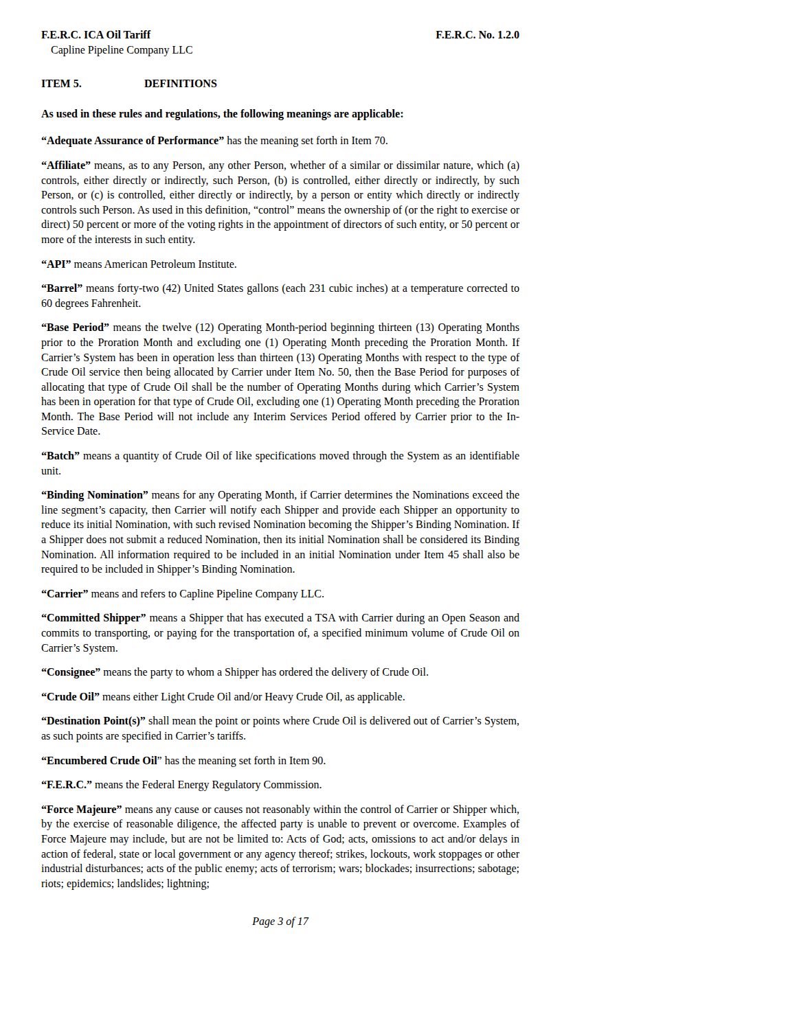F.E.R.C. ICA Oil Tariff F.E.R.C. No. 1.2.0
Capline Pipeline Company LLC
ITEM 5. DEFINITIONS
As used in these rules and regulations, the following meanings are applicable:
“Adequate Assurance of Performance” has the meaning set forth in Item 70.
“Affiliate” means, as to any Person, any other Person, whether of a similar or dissimilar nature, which (a) controls, either directly or indirectly, such Person, (b) is controlled, either directly or indirectly, by such Person, or (c) is controlled, either directly or indirectly, by a person or entity which directly or indirectly controls such Person. As used in this definition, “control” means the ownership of (or the right to exercise or direct) 50 percent or more of the voting rights in the appointment of directors of such entity, or 50 percent or more of the interests in such entity.
“API” means American Petroleum Institute.
“Barrel” means forty-two (42) United States gallons (each 231 cubic inches) at a temperature corrected to 60 degrees Fahrenheit.
“Base Period” means the twelve (12) Operating Month-period beginning thirteen (13) Operating Months prior to the Proration Month and excluding one (1) Operating Month preceding the Proration Month. If Carrier’s System has been in operation less than thirteen (13) Operating Months with respect to the type of Crude Oil service then being allocated by Carrier under Item No. 50, then the Base Period for purposes of allocating that type of Crude Oil shall be the number of Operating Months during which Carrier’s System has been in operation for that type of Crude Oil, excluding one (1) Operating Month preceding the Proration Month. The Base Period will not include any Interim Services Period offered by Carrier prior to the In-Service Date.
“Batch” means a quantity of Crude Oil of like specifications moved through the System as an identifiable unit.
“Binding Nomination” means for any Operating Month, if Carrier determines the Nominations exceed the line segment’s capacity, then Carrier will notify each Shipper and provide each Shipper an opportunity to reduce its initial Nomination, with such revised Nomination becoming the Shipper’s Binding Nomination. If a Shipper does not submit a reduced Nomination, then its initial Nomination shall be considered its Binding Nomination. All information required to be included in an initial Nomination under Item 45 shall also be required to be included in Shipper’s Binding Nomination.
“Carrier” means and refers to Capline Pipeline Company LLC.
“Committed Shipper” means a Shipper that has executed a TSA with Carrier during an Open Season and commits to transporting, or paying for the transportation of, a specified minimum volume of Crude Oil on Carrier’s System.
“Consignee” means the party to whom a Shipper has ordered the delivery of Crude Oil.
“Crude Oil” means either Light Crude Oil and/or Heavy Crude Oil, as applicable.
“Destination Point(s)” shall mean the point or points where Crude Oil is delivered out of Carrier’s System, as such points are specified in Carrier’s tariffs.
“Encumbered Crude Oil” has the meaning set forth in Item 90.
“F.E.R.C.” means the Federal Energy Regulatory Commission.
“Force Majeure” means any cause or causes not reasonably within the control of Carrier or Shipper which, by the exercise of reasonable diligence, the affected party is unable to prevent or overcome. Examples of Force Majeure may include, but are not be limited to: Acts of God; acts, omissions to act and/or delays in action of federal, state or local government or any agency thereof; strikes, lockouts, work stoppages or other industrial disturbances; acts of the public enemy; acts of terrorism; wars; blockades; insurrections; sabotage; riots; epidemics; landslides; lightning;
Page 3 of 17